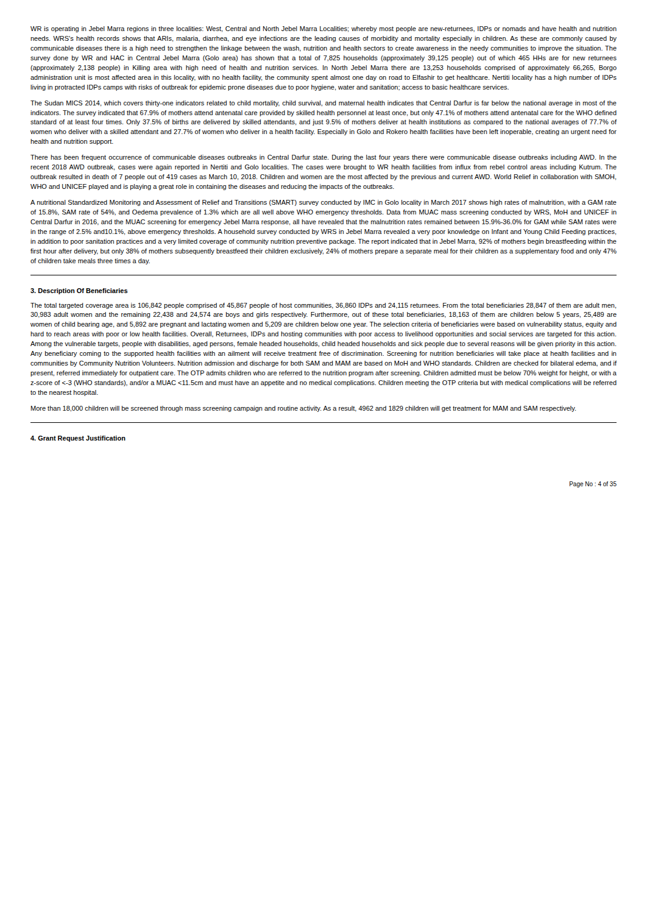WR is operating in Jebel Marra regions in three localities: West, Central and North Jebel Marra Localities; whereby most people are new-returnees, IDPs or nomads and have health and nutrition needs. WRS's health records shows that ARIs, malaria, diarrhea, and eye infections are the leading causes of morbidity and mortality especially in children. As these are commonly caused by communicable diseases there is a high need to strengthen the linkage between the wash, nutrition and health sectors to create awareness in the needy communities to improve the situation. The survey done by WR and HAC in Centrral Jebel Marra (Golo area) has shown that a total of 7,825 households (approximately 39,125 people) out of which 465 HHs are for new returnees (approximately 2,138 people) in Killing area with high need of health and nutrition services. In North Jebel Marra there are 13,253 households comprised of approximately 66,265, Borgo administration unit is most affected area in this locality, with no health facility, the community spent almost one day on road to Elfashir to get healthcare. Nertiti locality has a high number of IDPs living in protracted IDPs camps with risks of outbreak for epidemic prone diseases due to poor hygiene, water and sanitation; access to basic healthcare services.
The Sudan MICS 2014, which covers thirty-one indicators related to child mortality, child survival, and maternal health indicates that Central Darfur is far below the national average in most of the indicators. The survey indicated that 67.9% of mothers attend antenatal care provided by skilled health personnel at least once, but only 47.1% of mothers attend antenatal care for the WHO defined standard of at least four times. Only 37.5% of births are delivered by skilled attendants, and just 9.5% of mothers deliver at health institutions as compared to the national averages of 77.7% of women who deliver with a skilled attendant and 27.7% of women who deliver in a health facility. Especially in Golo and Rokero health facilities have been left inoperable, creating an urgent need for health and nutrition support.
There has been frequent occurrence of communicable diseases outbreaks in Central Darfur state. During the last four years there were communicable disease outbreaks including AWD. In the recent 2018 AWD outbreak, cases were again reported in Nertiti and Golo localities. The cases were brought to WR health facilities from influx from rebel control areas including Kutrum. The outbreak resulted in death of 7 people out of 419 cases as March 10, 2018. Children and women are the most affected by the previous and current AWD. World Relief in collaboration with SMOH, WHO and UNICEF played and is playing a great role in containing the diseases and reducing the impacts of the outbreaks.
A nutritional Standardized Monitoring and Assessment of Relief and Transitions (SMART) survey conducted by IMC in Golo locality in March 2017 shows high rates of malnutrition, with a GAM rate of 15.8%, SAM rate of 54%, and Oedema prevalence of 1.3% which are all well above WHO emergency thresholds. Data from MUAC mass screening conducted by WRS, MoH and UNICEF in Central Darfur in 2016, and the MUAC screening for emergency Jebel Marra response, all have revealed that the malnutrition rates remained between 15.9%-36.0% for GAM while SAM rates were in the range of 2.5% and10.1%, above emergency thresholds. A household survey conducted by WRS in Jebel Marra revealed a very poor knowledge on Infant and Young Child Feeding practices, in addition to poor sanitation practices and a very limited coverage of community nutrition preventive package. The report indicated that in Jebel Marra, 92% of mothers begin breastfeeding within the first hour after delivery, but only 38% of mothers subsequently breastfeed their children exclusively, 24% of mothers prepare a separate meal for their children as a supplementary food and only 47% of children take meals three times a day.
3. Description Of Beneficiaries
The total targeted coverage area is 106,842 people comprised of 45,867 people of host communities, 36,860 IDPs and 24,115 returnees. From the total beneficiaries 28,847 of them are adult men, 30,983 adult women and the remaining 22,438 and 24,574 are boys and girls respectively. Furthermore, out of these total beneficiaries, 18,163 of them are children below 5 years, 25,489 are women of child bearing age, and 5,892 are pregnant and lactating women and 5,209 are children below one year. The selection criteria of beneficiaries were based on vulnerability status, equity and hard to reach areas with poor or low health facilities. Overall, Returnees, IDPs and hosting communities with poor access to livelihood opportunities and social services are targeted for this action. Among the vulnerable targets, people with disabilities, aged persons, female headed households, child headed households and sick people due to several reasons will be given priority in this action. Any beneficiary coming to the supported health facilities with an ailment will receive treatment free of discrimination. Screening for nutrition beneficiaries will take place at health facilities and in communities by Community Nutrition Volunteers. Nutrition admission and discharge for both SAM and MAM are based on MoH and WHO standards. Children are checked for bilateral edema, and if present, referred immediately for outpatient care. The OTP admits children who are referred to the nutrition program after screening. Children admitted must be below 70% weight for height, or with a z-score of <-3 (WHO standards), and/or a MUAC <11.5cm and must have an appetite and no medical complications. Children meeting the OTP criteria but with medical complications will be referred to the nearest hospital.
More than 18,000 children will be screened through mass screening campaign and routine activity. As a result, 4962 and 1829 children will get treatment for MAM and SAM respectively.
4. Grant Request Justification
Page No : 4 of 35